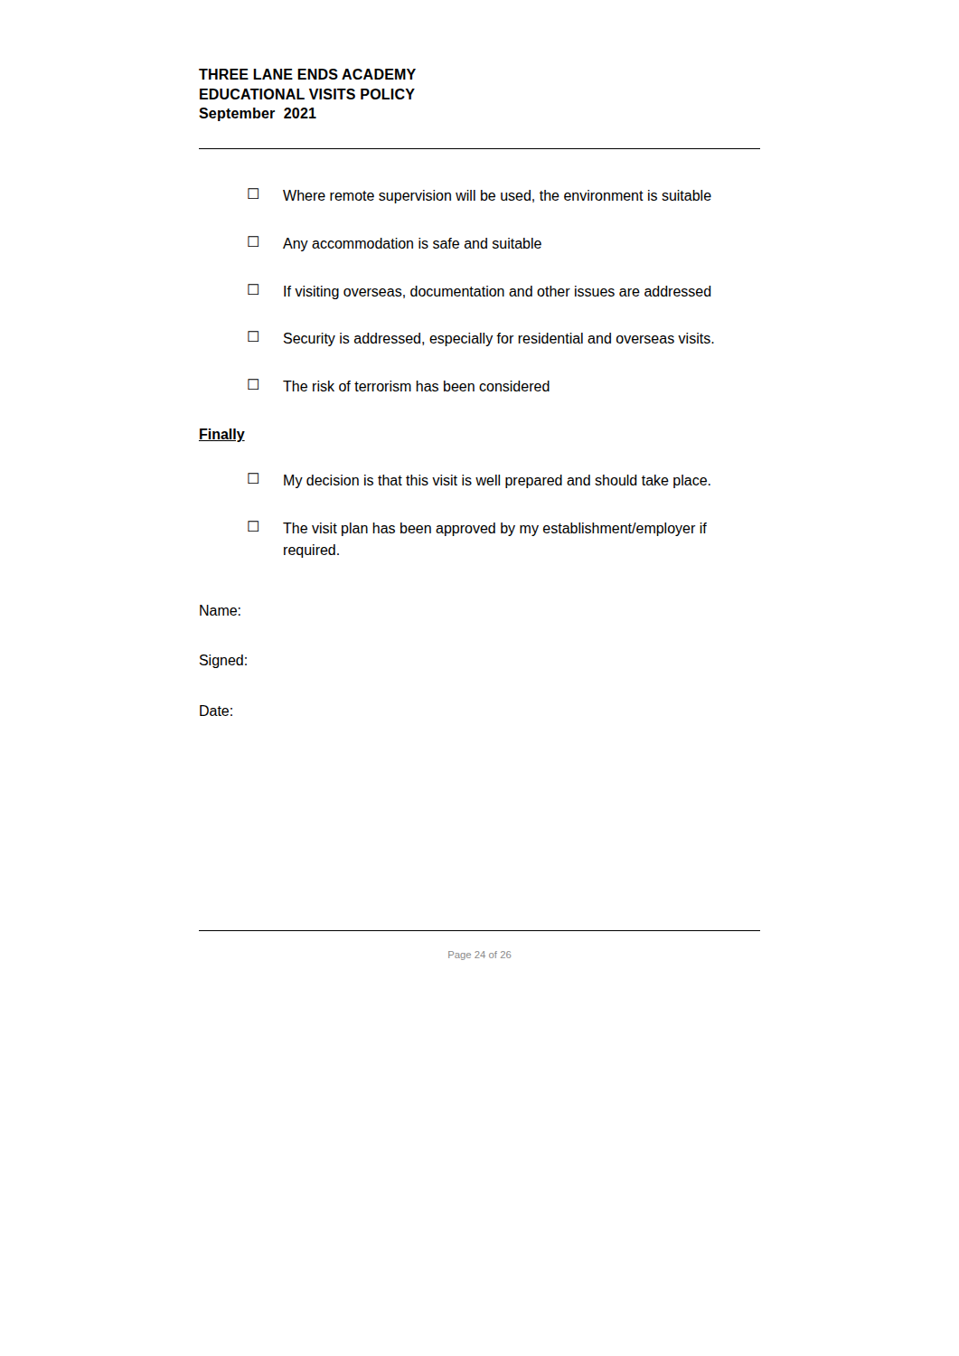THREE LANE ENDS ACADEMY EDUCATIONAL VISITS POLICY September 2021
Where remote supervision will be used, the environment is suitable
Any accommodation is safe and suitable
If visiting overseas, documentation and other issues are addressed
Security is addressed, especially for residential and overseas visits.
The risk of terrorism has been considered
Finally
My decision is that this visit is well prepared and should take place.
The visit plan has been approved by my establishment/employer if required.
Name:
Signed:
Date:
Page 24 of 26